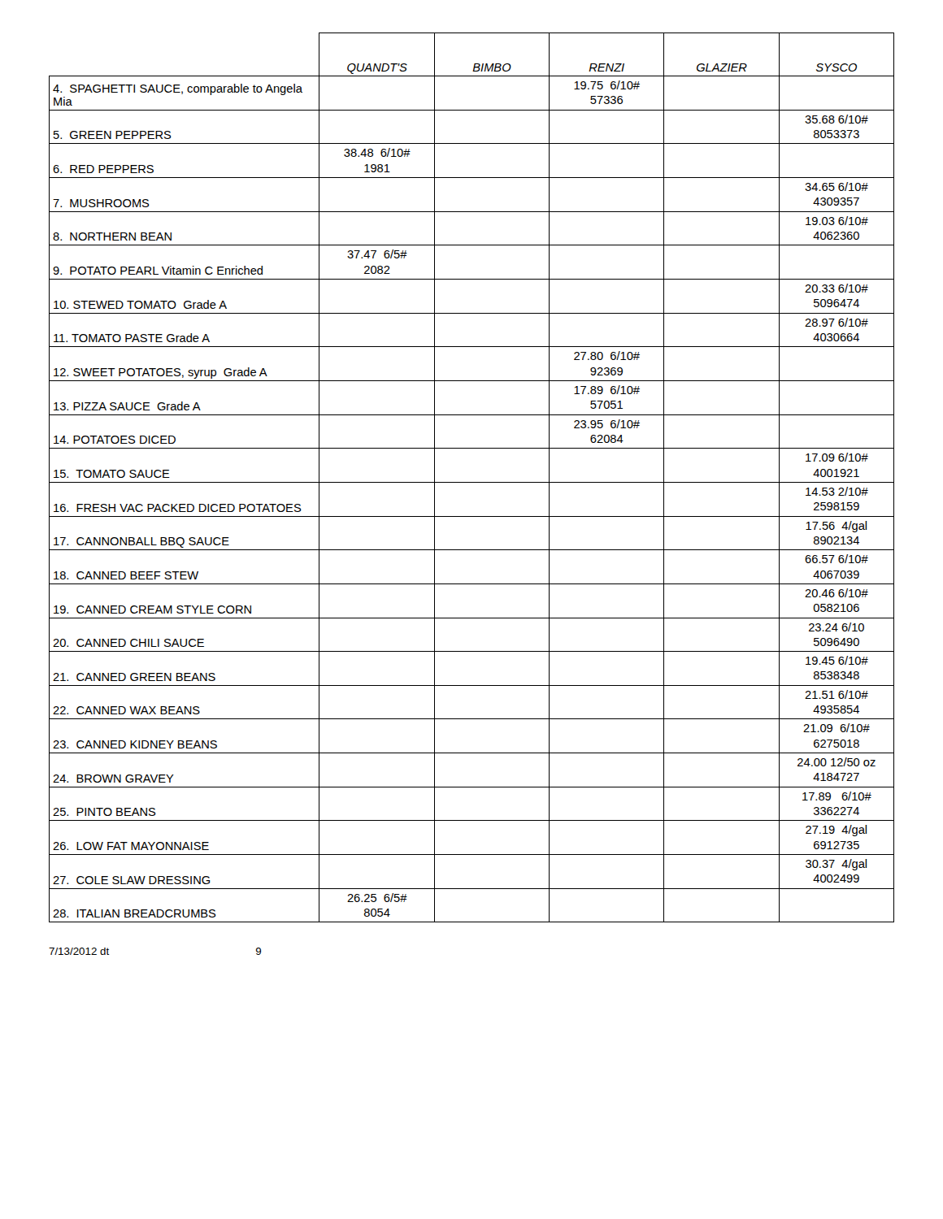| | QUANDT'S | BIMBO | RENZI | GLAZIER | SYSCO |
| --- | --- | --- | --- | --- | --- |
| 4. SPAGHETTI SAUCE, comparable to Angela Mia | | | 19.75 6/10# 57336 | | |
| 5. GREEN PEPPERS | | | | | 35.68 6/10# 8053373 |
| 6. RED PEPPERS | 38.48 6/10# 1981 | | | | |
| 7. MUSHROOMS | | | | | 34.65 6/10# 4309357 |
| 8. NORTHERN BEAN | | | | | 19.03 6/10# 4062360 |
| 9. POTATO PEARL Vitamin C Enriched | 37.47 6/5# 2082 | | | | |
| 10. STEWED TOMATO Grade A | | | | | 20.33 6/10# 5096474 |
| 11. TOMATO PASTE Grade A | | | | | 28.97 6/10# 4030664 |
| 12. SWEET POTATOES, syrup Grade A | | | 27.80 6/10# 92369 | | |
| 13. PIZZA SAUCE Grade A | | | 17.89 6/10# 57051 | | |
| 14. POTATOES DICED | | | 23.95 6/10# 62084 | | |
| 15. TOMATO SAUCE | | | | | 17.09 6/10# 4001921 |
| 16. FRESH VAC PACKED DICED POTATOES | | | | | 14.53 2/10# 2598159 |
| 17. CANNONBALL BBQ SAUCE | | | | | 17.56 4/gal 8902134 |
| 18. CANNED BEEF STEW | | | | | 66.57 6/10# 4067039 |
| 19. CANNED CREAM STYLE CORN | | | | | 20.46 6/10# 0582106 |
| 20. CANNED CHILI SAUCE | | | | | 23.24 6/10 5096490 |
| 21. CANNED GREEN BEANS | | | | | 19.45 6/10# 8538348 |
| 22. CANNED WAX BEANS | | | | | 21.51 6/10# 4935854 |
| 23. CANNED KIDNEY BEANS | | | | | 21.09 6/10# 6275018 |
| 24. BROWN GRAVEY | | | | | 24.00 12/50 oz 4184727 |
| 25. PINTO BEANS | | | | | 17.89 6/10# 3362274 |
| 26. LOW FAT MAYONNAISE | | | | | 27.19 4/gal 6912735 |
| 27. COLE SLAW DRESSING | | | | | 30.37 4/gal 4002499 |
| 28. ITALIAN BREADCRUMBS | 26.25 6/5# 8054 | | | | |
7/13/2012 dt 9